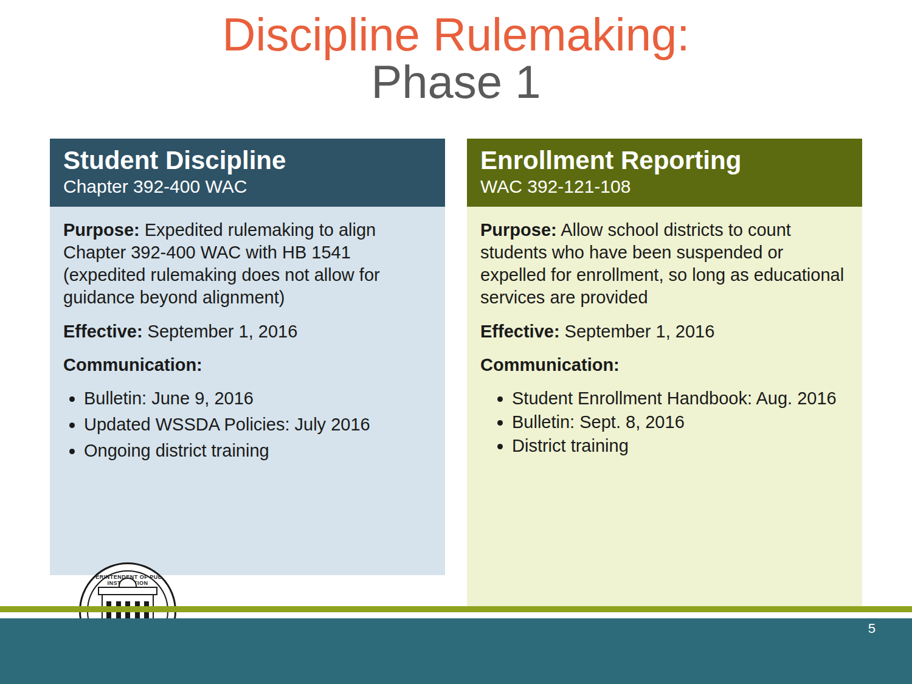Discipline Rulemaking: Phase 1
Student Discipline
Chapter 392-400 WAC
Purpose: Expedited rulemaking to align Chapter 392-400 WAC with HB 1541 (expedited rulemaking does not allow for guidance beyond alignment)
Effective: September 1, 2016
Communication:
Bulletin: June 9, 2016
Updated WSSDA Policies: July 2016
Ongoing district training
Enrollment Reporting
WAC 392-121-108
Purpose: Allow school districts to count students who have been suspended or expelled for enrollment, so long as educational services are provided
Effective: September 1, 2016
Communication:
Student Enrollment Handbook: Aug. 2016
Bulletin: Sept. 8, 2016
District training
SUPERINTENDENT OF PUBLIC INSTRUCTION
WASHINGTON
5